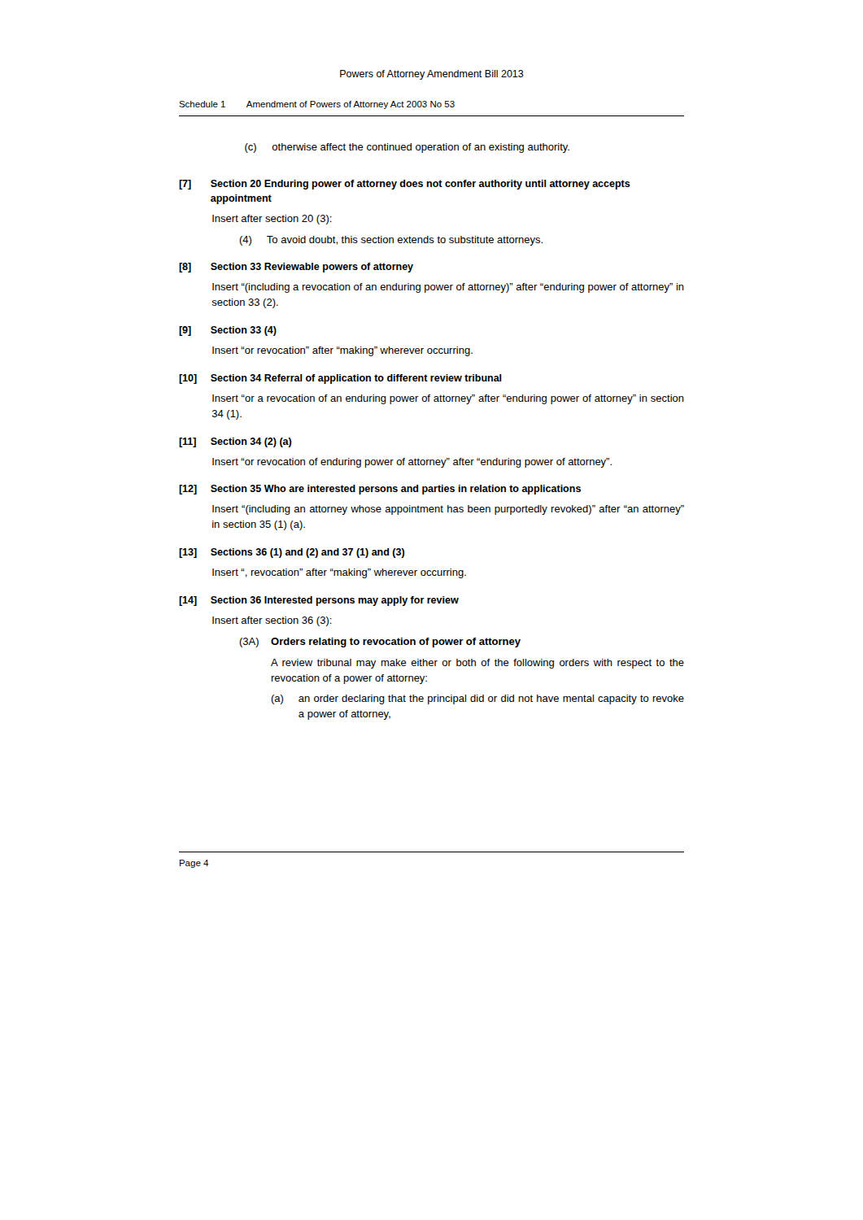Powers of Attorney Amendment Bill 2013
Schedule 1
Amendment of Powers of Attorney Act 2003 No 53
(c)
otherwise affect the continued operation of an existing authority.
[7]
Section 20 Enduring power of attorney does not confer authority until attorney accepts appointment
Insert after section 20 (3):
(4)
To avoid doubt, this section extends to substitute attorneys.
[8]
Section 33 Reviewable powers of attorney
Insert “(including a revocation of an enduring power of attorney)” after “enduring power of attorney” in section 33 (2).
[9]
Section 33 (4)
Insert “or revocation” after “making” wherever occurring.
[10]
Section 34 Referral of application to different review tribunal
Insert “or a revocation of an enduring power of attorney” after “enduring power of attorney” in section 34 (1).
[11]
Section 34 (2) (a)
Insert “or revocation of enduring power of attorney” after “enduring power of attorney”.
[12]
Section 35 Who are interested persons and parties in relation to applications
Insert “(including an attorney whose appointment has been purportedly revoked)” after “an attorney” in section 35 (1) (a).
[13]
Sections 36 (1) and (2) and 37 (1) and (3)
Insert “, revocation” after “making” wherever occurring.
[14]
Section 36 Interested persons may apply for review
Insert after section 36 (3):
(3A)
Orders relating to revocation of power of attorney
A review tribunal may make either or both of the following orders with respect to the revocation of a power of attorney:
(a)
an order declaring that the principal did or did not have mental capacity to revoke a power of attorney,
Page 4